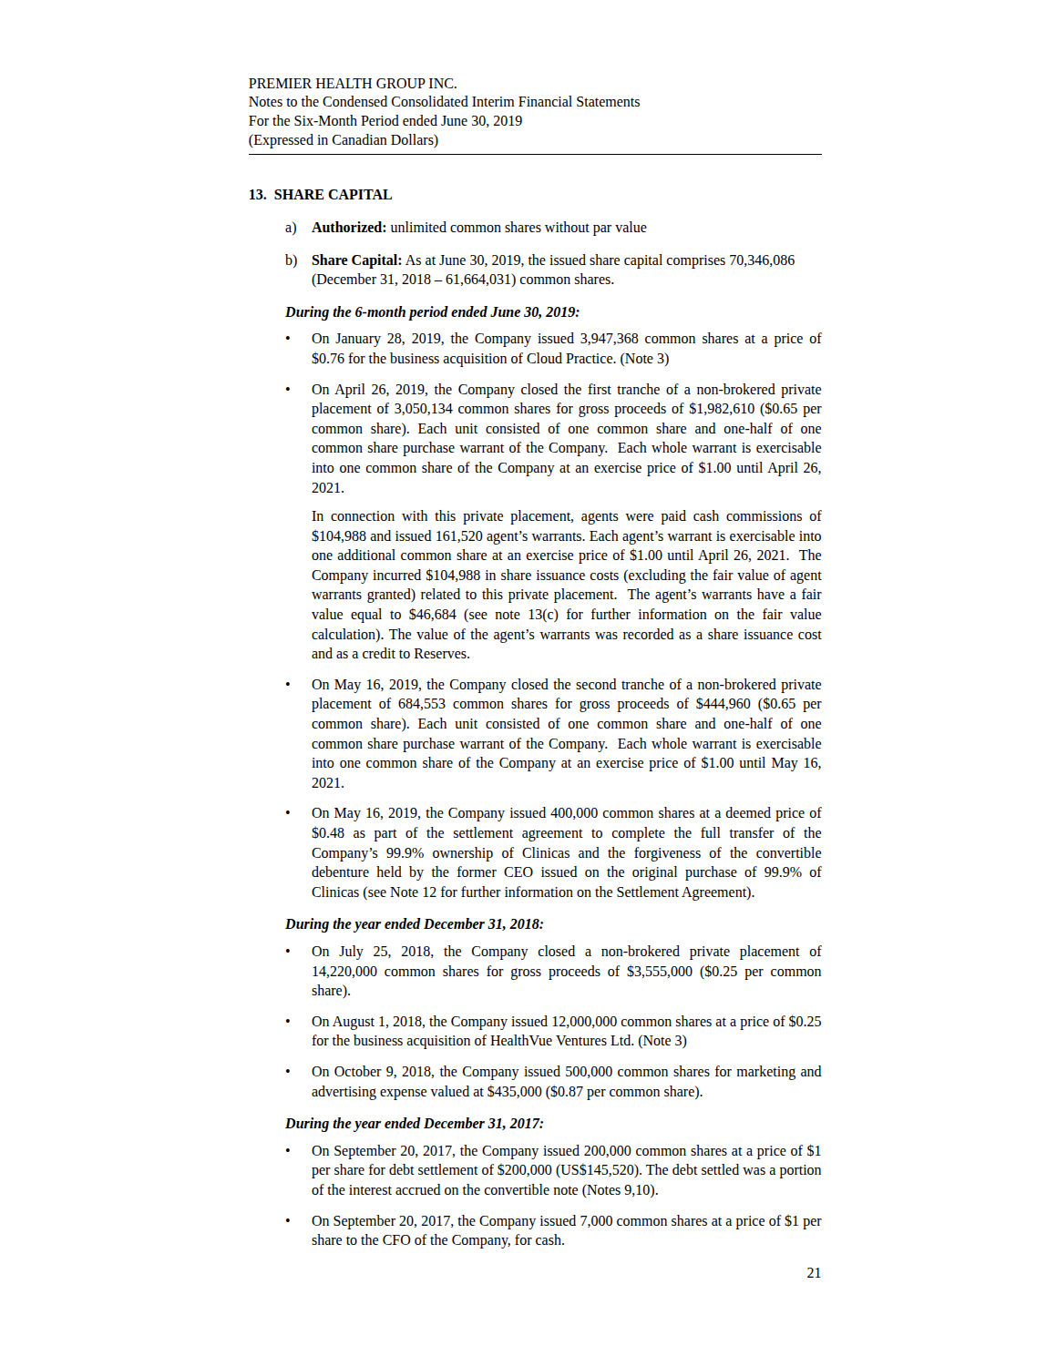PREMIER HEALTH GROUP INC.
Notes to the Condensed Consolidated Interim Financial Statements
For the Six-Month Period ended June 30, 2019
(Expressed in Canadian Dollars)
13. SHARE CAPITAL
a) Authorized: unlimited common shares without par value
b) Share Capital: As at June 30, 2019, the issued share capital comprises 70,346,086 (December 31, 2018 – 61,664,031) common shares.
During the 6-month period ended June 30, 2019:
On January 28, 2019, the Company issued 3,947,368 common shares at a price of $0.76 for the business acquisition of Cloud Practice. (Note 3)
On April 26, 2019, the Company closed the first tranche of a non-brokered private placement of 3,050,134 common shares for gross proceeds of $1,982,610 ($0.65 per common share). Each unit consisted of one common share and one-half of one common share purchase warrant of the Company. Each whole warrant is exercisable into one common share of the Company at an exercise price of $1.00 until April 26, 2021.
In connection with this private placement, agents were paid cash commissions of $104,988 and issued 161,520 agent’s warrants. Each agent’s warrant is exercisable into one additional common share at an exercise price of $1.00 until April 26, 2021. The Company incurred $104,988 in share issuance costs (excluding the fair value of agent warrants granted) related to this private placement. The agent’s warrants have a fair value equal to $46,684 (see note 13(c) for further information on the fair value calculation). The value of the agent’s warrants was recorded as a share issuance cost and as a credit to Reserves.
On May 16, 2019, the Company closed the second tranche of a non-brokered private placement of 684,553 common shares for gross proceeds of $444,960 ($0.65 per common share). Each unit consisted of one common share and one-half of one common share purchase warrant of the Company. Each whole warrant is exercisable into one common share of the Company at an exercise price of $1.00 until May 16, 2021.
On May 16, 2019, the Company issued 400,000 common shares at a deemed price of $0.48 as part of the settlement agreement to complete the full transfer of the Company’s 99.9% ownership of Clinicas and the forgiveness of the convertible debenture held by the former CEO issued on the original purchase of 99.9% of Clinicas (see Note 12 for further information on the Settlement Agreement).
During the year ended December 31, 2018:
On July 25, 2018, the Company closed a non-brokered private placement of 14,220,000 common shares for gross proceeds of $3,555,000 ($0.25 per common share).
On August 1, 2018, the Company issued 12,000,000 common shares at a price of $0.25 for the business acquisition of HealthVue Ventures Ltd. (Note 3)
On October 9, 2018, the Company issued 500,000 common shares for marketing and advertising expense valued at $435,000 ($0.87 per common share).
During the year ended December 31, 2017:
On September 20, 2017, the Company issued 200,000 common shares at a price of $1 per share for debt settlement of $200,000 (US$145,520). The debt settled was a portion of the interest accrued on the convertible note (Notes 9,10).
On September 20, 2017, the Company issued 7,000 common shares at a price of $1 per share to the CFO of the Company, for cash.
21